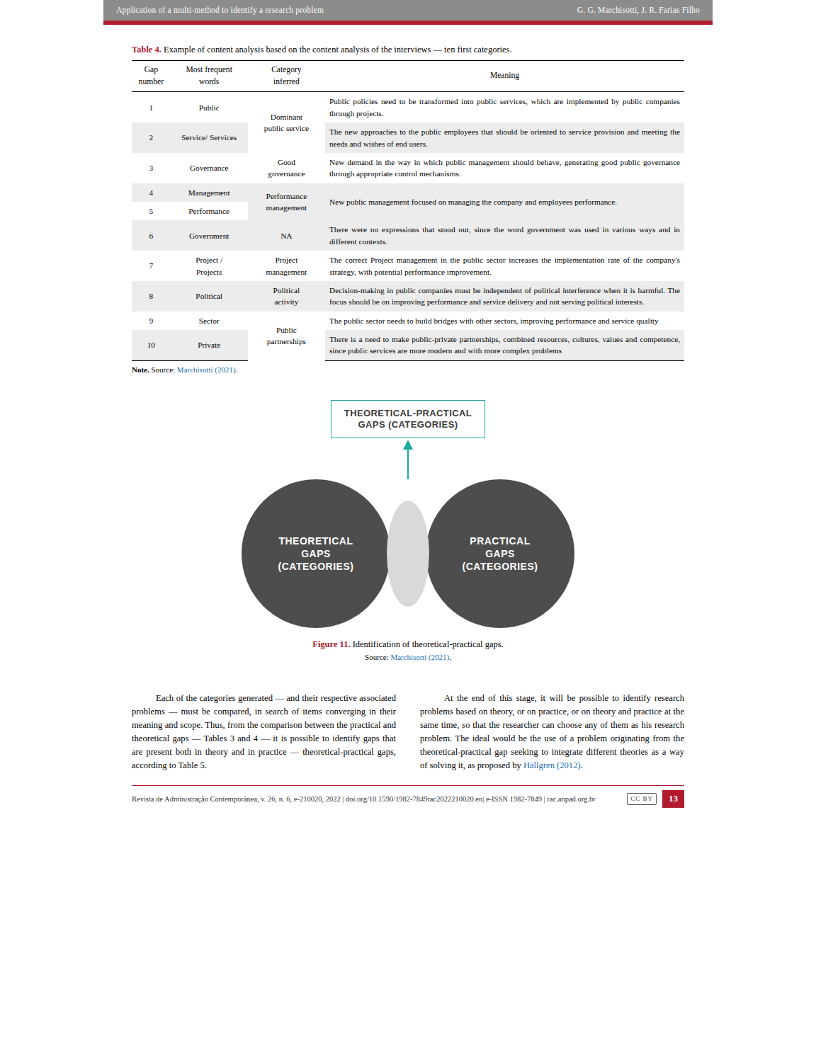Application of a multi-method to identify a research problem G. G. Marchisotti, J. R. Farias Filho
Table 4. Example of content analysis based on the content analysis of the interviews — ten first categories.
| Gap number | Most frequent words | Category inferred | Meaning |
| --- | --- | --- | --- |
| 1 | Public | Dominant public service | Public policies need to be transformed into public services, which are implemented by public companies through projects. |
| 2 | Service/ Services | The new approaches to the public employees that should be oriented to service provision and meeting the needs and wishes of end users. |
| 3 | Governance | Good governance | New demand in the way in which public management should behave, generating good public governance through appropriate control mechanisms. |
| 4 | Management | Performance management | New public management focused on managing the company and employees performance. |
| 5 | Performance |
| 6 | Government | NA | There were no expressions that stood out, since the word government was used in various ways and in different contexts. |
| 7 | Project / Projects | Project management | The correct Project management in the public sector increases the implementation rate of the company's strategy, with potential performance improvement. |
| 8 | Political | Political activity | Decision-making in public companies must be independent of political interference when it is harmful. The focus should be on improving performance and service delivery and not serving political interests. |
| 9 | Sector | Public partnerships | The public sector needs to build bridges with other sectors, improving performance and service quality |
| 10 | Private | There is a need to make public-private partnerships, combined resources, cultures, values and competence, since public services are more modern and with more complex problems |
Note. Source: Marchisotti (2021).
THEORETICAL-PRACTICAL
GAPS (CATEGORIES)
THEORETICAL
GAPS
(CATEGORIES)
PRACTICAL
GAPS
(CATEGORIES)
Figure 11. Identification of theoretical-practical gaps.
Source: Marchisotti (2021).
Each of the categories generated — and their respective associated problems — must be compared, in search of items converging in their meaning and scope. Thus, from the comparison between the practical and theoretical gaps — Tables 3 and 4 — it is possible to identify gaps that are present both in theory and in practice — theoretical-practical gaps, according to Table 5.
At the end of this stage, it will be possible to identify research problems based on theory, or on practice, or on theory and practice at the same time, so that the researcher can choose any of them as his research problem. The ideal would be the use of a problem originating from the theoretical-practical gap seeking to integrate different theories as a way of solving it, as proposed by Hällgren (2012).
Revista de Administração Contemporânea, v. 26, n. 6, e-210020, 2022 | doi.org/10.1590/1982-7849rac2022210020.en| e-ISSN 1982-7849 | rac.anpad.org.br
CC BY 13